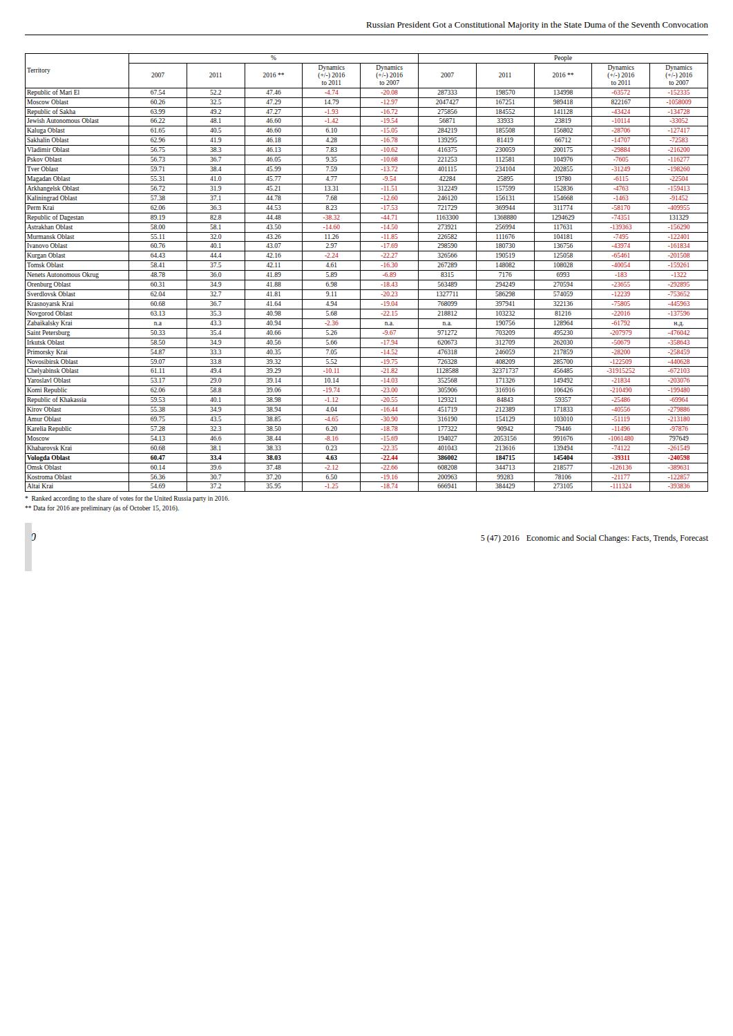Russian President Got a Constitutional Majority in the State Duma of the Seventh Convocation
| Territory | % | People |
| --- | --- | --- |
| 2007 | 2011 | 2016 ** | Dynamics (+/-) 2016 to 2011 | Dynamics (+/-) 2016 to 2007 | 2007 | 2011 | 2016 ** | Dynamics (+/-) 2016 to 2011 | Dynamics (+/-) 2016 to 2007 |
| Republic of Mari El | 67.54 | 52.2 | 47.46 | -4.74 | -20.08 | 287333 | 198570 | 134998 | -63572 | -152335 |
| Moscow Oblast | 60.26 | 32.5 | 47.29 | 14.79 | -12.97 | 2047427 | 167251 | 989418 | 822167 | -1058009 |
| Republic of Sakha | 63.99 | 49.2 | 47.27 | -1.93 | -16.72 | 275856 | 184552 | 141128 | -43424 | -134728 |
| Jewish Autonomous Oblast | 66.22 | 48.1 | 46.60 | -1.42 | -19.54 | 56871 | 33933 | 23819 | -10114 | -33052 |
| Kaluga Oblast | 61.65 | 40.5 | 46.60 | 6.10 | -15.05 | 284219 | 185508 | 156802 | -28706 | -127417 |
| Sakhalin Oblast | 62.96 | 41.9 | 46.18 | 4.28 | -16.78 | 139295 | 81419 | 66712 | -14707 | -72583 |
| Vladimir Oblast | 56.75 | 38.3 | 46.13 | 7.83 | -10.62 | 416375 | 230059 | 200175 | -29884 | -216200 |
| Pskov Oblast | 56.73 | 36.7 | 46.05 | 9.35 | -10.68 | 221253 | 112581 | 104976 | -7605 | -116277 |
| Tver Oblast | 59.71 | 38.4 | 45.99 | 7.59 | -13.72 | 401115 | 234104 | 202855 | -31249 | -198260 |
| Magadan Oblast | 55.31 | 41.0 | 45.77 | 4.77 | -9.54 | 42284 | 25895 | 19780 | -6115 | -22504 |
| Arkhangelsk Oblast | 56.72 | 31.9 | 45.21 | 13.31 | -11.51 | 312249 | 157599 | 152836 | -4763 | -159413 |
| Kaliningrad Oblast | 57.38 | 37.1 | 44.78 | 7.68 | -12.60 | 246120 | 156131 | 154668 | -1463 | -91452 |
| Perm Krai | 62.06 | 36.3 | 44.53 | 8.23 | -17.53 | 721729 | 369944 | 311774 | -58170 | -409955 |
| Republic of Dagestan | 89.19 | 82.8 | 44.48 | -38.32 | -44.71 | 1163300 | 1368880 | 1294629 | -74351 | 131329 |
| Astrakhan Oblast | 58.00 | 58.1 | 43.50 | -14.60 | -14.50 | 273921 | 256994 | 117631 | -139363 | -156290 |
| Murmansk Oblast | 55.11 | 32.0 | 43.26 | 11.26 | -11.85 | 226582 | 111676 | 104181 | -7495 | -122401 |
| Ivanovo Oblast | 60.76 | 40.1 | 43.07 | 2.97 | -17.69 | 298590 | 180730 | 136756 | -43974 | -161834 |
| Kurgan Oblast | 64.43 | 44.4 | 42.16 | -2.24 | -22.27 | 326566 | 190519 | 125058 | -65461 | -201508 |
| Tomsk Oblast | 58.41 | 37.5 | 42.11 | 4.61 | -16.30 | 267289 | 148082 | 108028 | -40054 | -159261 |
| Nenets Autonomous Okrug | 48.78 | 36.0 | 41.89 | 5.89 | -6.89 | 8315 | 7176 | 6993 | -183 | -1322 |
| Orenburg Oblast | 60.31 | 34.9 | 41.88 | 6.98 | -18.43 | 563489 | 294249 | 270594 | -23655 | -292895 |
| Sverdlovsk Oblast | 62.04 | 32.7 | 41.81 | 9.11 | -20.23 | 1327711 | 586298 | 574059 | -12239 | -753652 |
| Krasnoyarsk Krai | 60.68 | 36.7 | 41.64 | 4.94 | -19.04 | 768099 | 397941 | 322136 | -75805 | -445963 |
| Novgorod Oblast | 63.13 | 35.3 | 40.98 | 5.68 | -22.15 | 218812 | 103232 | 81216 | -22016 | -137596 |
| Zabaikalsky Krai | n.a | 43.3 | 40.94 | -2.36 | n.a. | n.a. | 190756 | 128964 | -61792 | н.д. |
| Saint Petersburg | 50.33 | 35.4 | 40.66 | 5.26 | -9.67 | 971272 | 703209 | 495230 | -207979 | -476042 |
| Irkutsk Oblast | 58.50 | 34.9 | 40.56 | 5.66 | -17.94 | 620673 | 312709 | 262030 | -50679 | -358643 |
| Primorsky Krai | 54.87 | 33.3 | 40.35 | 7.05 | -14.52 | 476318 | 246059 | 217859 | -28200 | -258459 |
| Novosibirsk Oblast | 59.07 | 33.8 | 39.32 | 5.52 | -19.75 | 726328 | 408209 | 285700 | -122509 | -440628 |
| Chelyabinsk Oblast | 61.11 | 49.4 | 39.29 | -10.11 | -21.82 | 1128588 | 32371737 | 456485 | -31915252 | -672103 |
| Yaroslavl Oblast | 53.17 | 29.0 | 39.14 | 10.14 | -14.03 | 352568 | 171326 | 149492 | -21834 | -203076 |
| Komi Republic | 62.06 | 58.8 | 39.06 | -19.74 | -23.00 | 305906 | 316916 | 106426 | -210490 | -199480 |
| Republic of Khakassia | 59.53 | 40.1 | 38.98 | -1.12 | -20.55 | 129321 | 84843 | 59357 | -25486 | -69964 |
| Kirov Oblast | 55.38 | 34.9 | 38.94 | 4.04 | -16.44 | 451719 | 212389 | 171833 | -40556 | -279886 |
| Amur Oblast | 69.75 | 43.5 | 38.85 | -4.65 | -30.90 | 316190 | 154129 | 103010 | -51119 | -213180 |
| Karelia Republic | 57.28 | 32.3 | 38.50 | 6.20 | -18.78 | 177322 | 90942 | 79446 | -11496 | -97876 |
| Moscow | 54.13 | 46.6 | 38.44 | -8.16 | -15.69 | 194027 | 2053156 | 991676 | -1061480 | 797649 |
| Khabarovsk Krai | 60.68 | 38.1 | 38.33 | 0.23 | -22.35 | 401043 | 213616 | 139494 | -74122 | -261549 |
| Vologda Oblast | 60.47 | 33.4 | 38.03 | 4.63 | -22.44 | 386002 | 184715 | 145404 | -39311 | -240598 |
| Omsk Oblast | 60.14 | 39.6 | 37.48 | -2.12 | -22.66 | 608208 | 344713 | 218577 | -126136 | -389631 |
| Kostroma Oblast | 56.36 | 30.7 | 37.20 | 6.50 | -19.16 | 200963 | 99283 | 78106 | -21177 | -122857 |
| Altai Krai | 54.69 | 37.2 | 35.95 | -1.25 | -18.74 | 666941 | 384429 | 273105 | -111324 | -393836 |
* Ranked according to the share of votes for the United Russia party in 2016.
** Data for 2016 are preliminary (as of October 15, 2016).
20
5 (47) 2016 Economic and Social Changes: Facts, Trends, Forecast